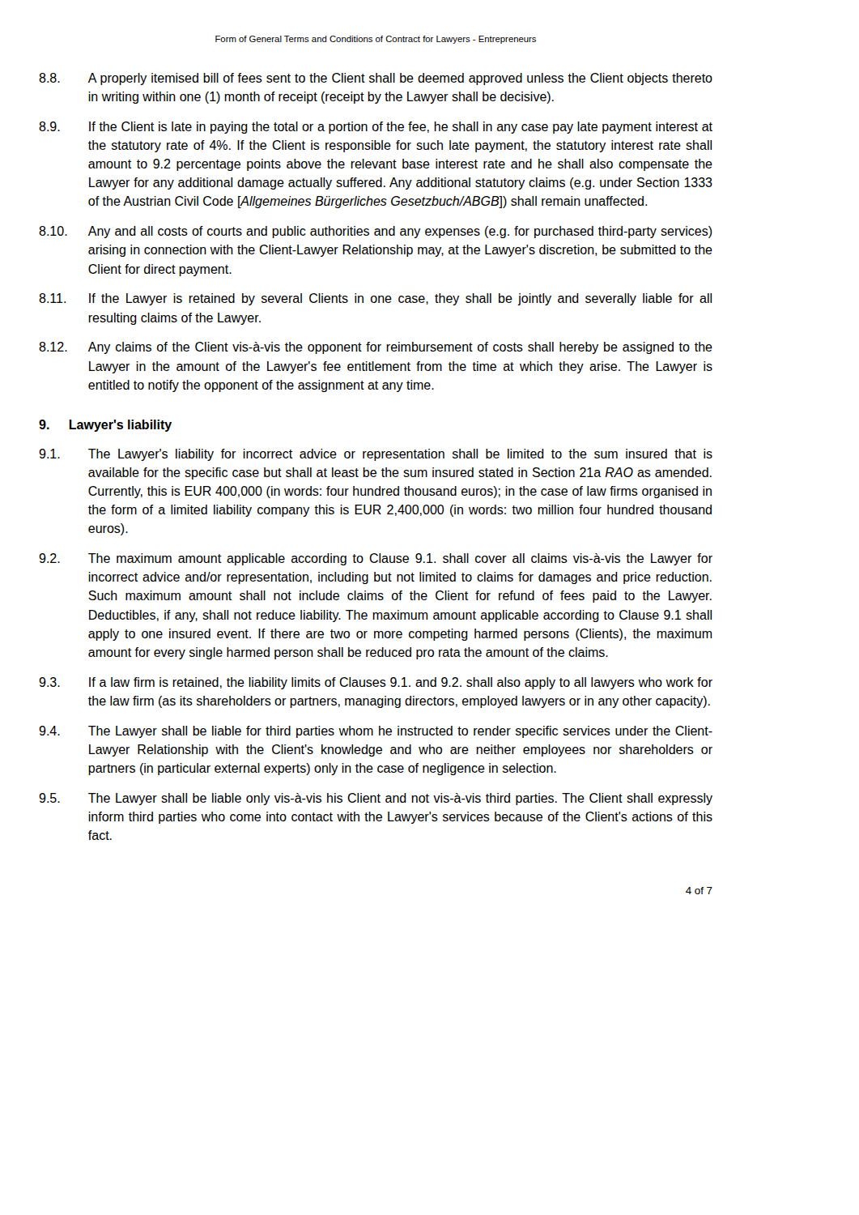Form of General Terms and Conditions of Contract for Lawyers - Entrepreneurs
8.8. A properly itemised bill of fees sent to the Client shall be deemed approved unless the Client objects thereto in writing within one (1) month of receipt (receipt by the Lawyer shall be decisive).
8.9. If the Client is late in paying the total or a portion of the fee, he shall in any case pay late payment interest at the statutory rate of 4%. If the Client is responsible for such late payment, the statutory interest rate shall amount to 9.2 percentage points above the relevant base interest rate and he shall also compensate the Lawyer for any additional damage actually suffered. Any additional statutory claims (e.g. under Section 1333 of the Austrian Civil Code [Allgemeines Bürgerliches Gesetzbuch/ABGB]) shall remain unaffected.
8.10. Any and all costs of courts and public authorities and any expenses (e.g. for purchased third-party services) arising in connection with the Client-Lawyer Relationship may, at the Lawyer's discretion, be submitted to the Client for direct payment.
8.11. If the Lawyer is retained by several Clients in one case, they shall be jointly and severally liable for all resulting claims of the Lawyer.
8.12. Any claims of the Client vis-à-vis the opponent for reimbursement of costs shall hereby be assigned to the Lawyer in the amount of the Lawyer's fee entitlement from the time at which they arise. The Lawyer is entitled to notify the opponent of the assignment at any time.
9. Lawyer's liability
9.1. The Lawyer's liability for incorrect advice or representation shall be limited to the sum insured that is available for the specific case but shall at least be the sum insured stated in Section 21a RAO as amended. Currently, this is EUR 400,000 (in words: four hundred thousand euros); in the case of law firms organised in the form of a limited liability company this is EUR 2,400,000 (in words: two million four hundred thousand euros).
9.2. The maximum amount applicable according to Clause 9.1. shall cover all claims vis-à-vis the Lawyer for incorrect advice and/or representation, including but not limited to claims for damages and price reduction. Such maximum amount shall not include claims of the Client for refund of fees paid to the Lawyer. Deductibles, if any, shall not reduce liability. The maximum amount applicable according to Clause 9.1 shall apply to one insured event. If there are two or more competing harmed persons (Clients), the maximum amount for every single harmed person shall be reduced pro rata the amount of the claims.
9.3. If a law firm is retained, the liability limits of Clauses 9.1. and 9.2. shall also apply to all lawyers who work for the law firm (as its shareholders or partners, managing directors, employed lawyers or in any other capacity).
9.4. The Lawyer shall be liable for third parties whom he instructed to render specific services under the Client-Lawyer Relationship with the Client's knowledge and who are neither employees nor shareholders or partners (in particular external experts) only in the case of negligence in selection.
9.5. The Lawyer shall be liable only vis-à-vis his Client and not vis-à-vis third parties. The Client shall expressly inform third parties who come into contact with the Lawyer's services because of the Client's actions of this fact.
4 of 7